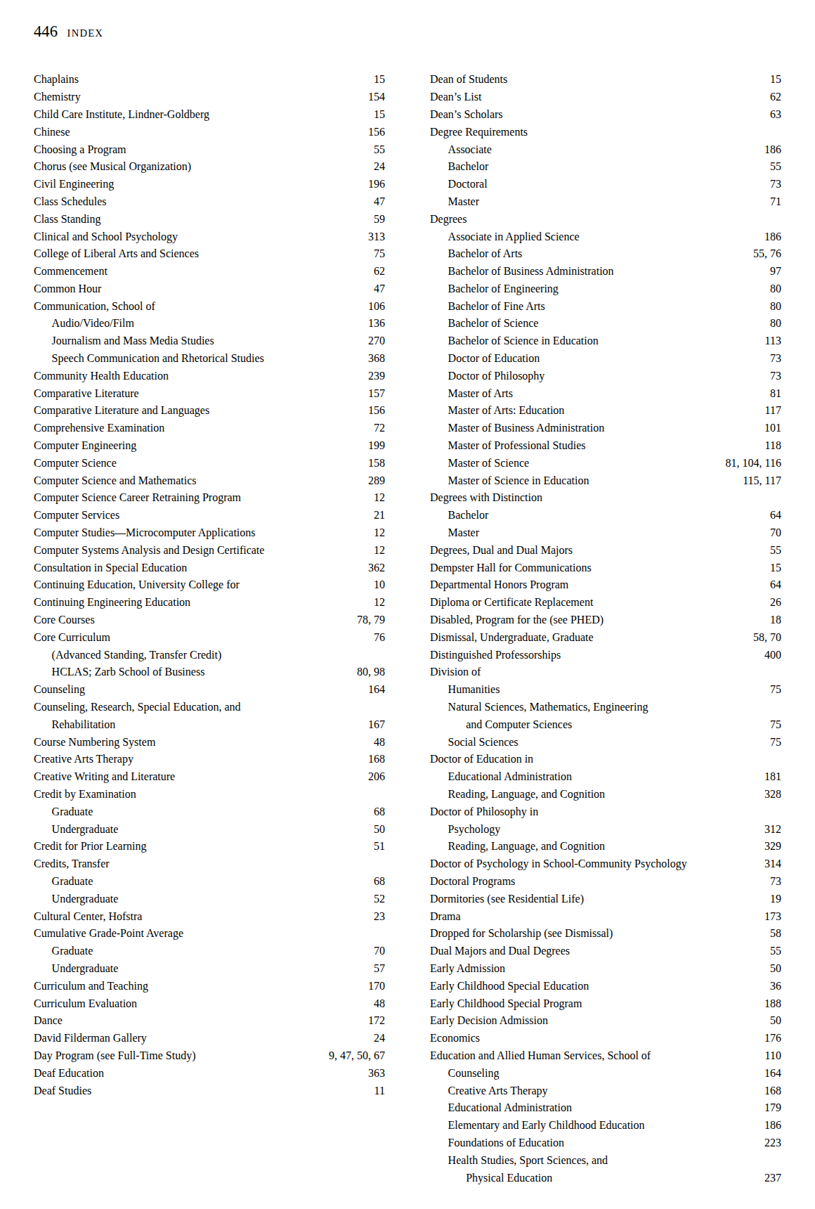446 INDEX
Chaplains 15
Chemistry 154
Child Care Institute, Lindner-Goldberg 15
Chinese 156
Choosing a Program 55
Chorus (see Musical Organization) 24
Civil Engineering 196
Class Schedules 47
Class Standing 59
Clinical and School Psychology 313
College of Liberal Arts and Sciences 75
Commencement 62
Common Hour 47
Communication, School of 106
Audio/Video/Film 136
Journalism and Mass Media Studies 270
Speech Communication and Rhetorical Studies 368
Community Health Education 239
Comparative Literature 157
Comparative Literature and Languages 156
Comprehensive Examination 72
Computer Engineering 199
Computer Science 158
Computer Science and Mathematics 289
Computer Science Career Retraining Program 12
Computer Services 21
Computer Studies—Microcomputer Applications 12
Computer Systems Analysis and Design Certificate 12
Consultation in Special Education 362
Continuing Education, University College for 10
Continuing Engineering Education 12
Core Courses 78, 79
Core Curriculum 76
(Advanced Standing, Transfer Credit)
HCLAS; Zarb School of Business 80, 98
Counseling 164
Counseling, Research, Special Education, and
Rehabilitation 167
Course Numbering System 48
Creative Arts Therapy 168
Creative Writing and Literature 206
Credit by Examination
Graduate 68
Undergraduate 50
Credit for Prior Learning 51
Credits, Transfer
Graduate 68
Undergraduate 52
Cultural Center, Hofstra 23
Cumulative Grade-Point Average
Graduate 70
Undergraduate 57
Curriculum and Teaching 170
Curriculum Evaluation 48
Dance 172
David Filderman Gallery 24
Day Program (see Full-Time Study) 9, 47, 50, 67
Deaf Education 363
Deaf Studies 11
Dean of Students 15
Dean’s List 62
Dean’s Scholars 63
Degree Requirements
Associate 186
Bachelor 55
Doctoral 73
Master 71
Degrees
Associate in Applied Science 186
Bachelor of Arts 55, 76
Bachelor of Business Administration 97
Bachelor of Engineering 80
Bachelor of Fine Arts 80
Bachelor of Science 80
Bachelor of Science in Education 113
Doctor of Education 73
Doctor of Philosophy 73
Master of Arts 81
Master of Arts: Education 117
Master of Business Administration 101
Master of Professional Studies 118
Master of Science 81, 104, 116
Master of Science in Education 115, 117
Degrees with Distinction
Bachelor 64
Master 70
Degrees, Dual and Dual Majors 55
Dempster Hall for Communications 15
Departmental Honors Program 64
Diploma or Certificate Replacement 26
Disabled, Program for the (see PHED) 18
Dismissal, Undergraduate, Graduate 58, 70
Distinguished Professorships 400
Division of
Humanities 75
Natural Sciences, Mathematics, Engineering
and Computer Sciences 75
Social Sciences 75
Doctor of Education in
Educational Administration 181
Reading, Language, and Cognition 328
Doctor of Philosophy in
Psychology 312
Reading, Language, and Cognition 329
Doctor of Psychology in School-Community Psychology 314
Doctoral Programs 73
Dormitories (see Residential Life) 19
Drama 173
Dropped for Scholarship (see Dismissal) 58
Dual Majors and Dual Degrees 55
Early Admission 50
Early Childhood Special Education 36
Early Childhood Special Program 188
Early Decision Admission 50
Economics 176
Education and Allied Human Services, School of 110
Counseling 164
Creative Arts Therapy 168
Educational Administration 179
Elementary and Early Childhood Education 186
Foundations of Education 223
Health Studies, Sport Sciences, and
Physical Education 237